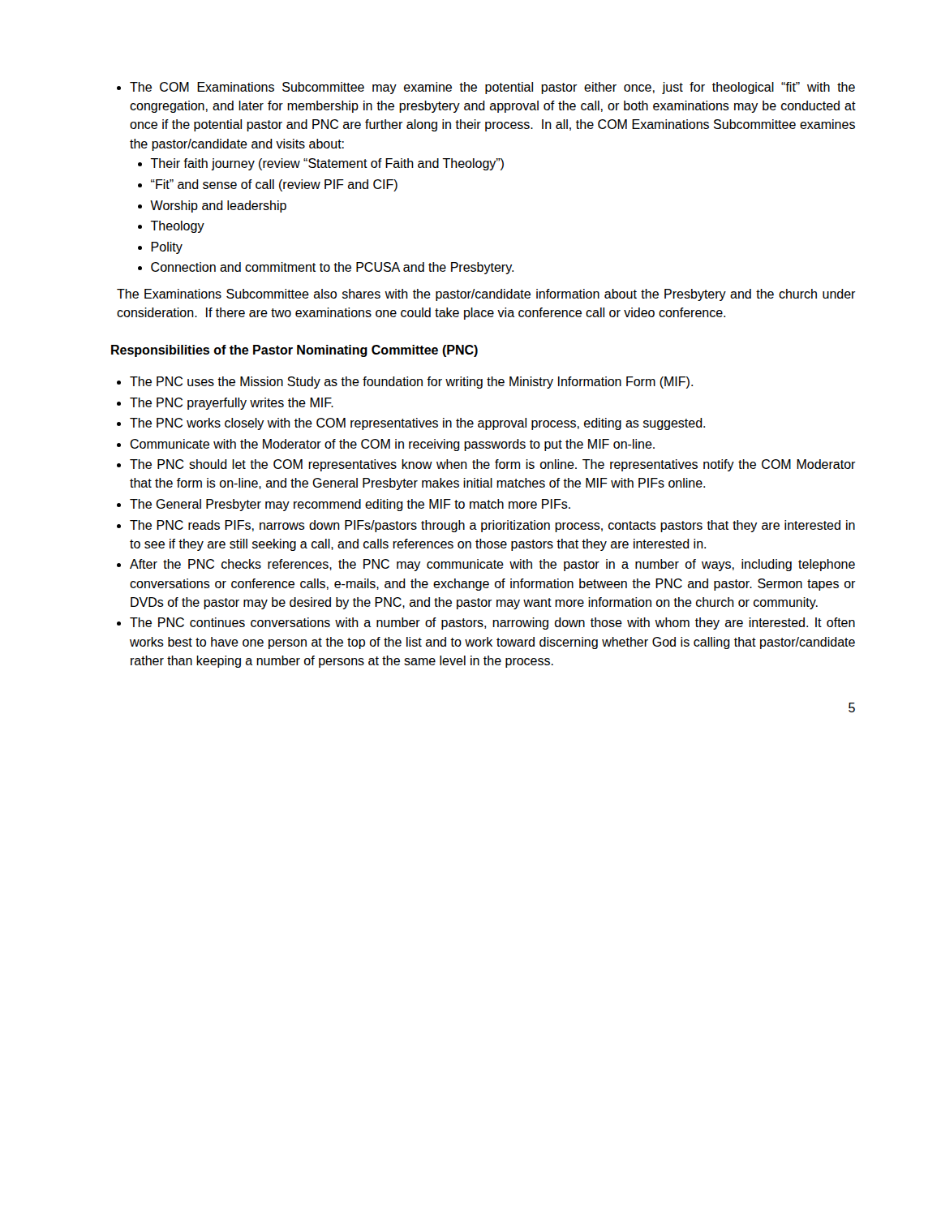The COM Examinations Subcommittee may examine the potential pastor either once, just for theological “fit” with the congregation, and later for membership in the presbytery and approval of the call, or both examinations may be conducted at once if the potential pastor and PNC are further along in their process. In all, the COM Examinations Subcommittee examines the pastor/candidate and visits about:
Their faith journey (review “Statement of Faith and Theology”)
“Fit” and sense of call (review PIF and CIF)
Worship and leadership
Theology
Polity
Connection and commitment to the PCUSA and the Presbytery.
The Examinations Subcommittee also shares with the pastor/candidate information about the Presbytery and the church under consideration. If there are two examinations one could take place via conference call or video conference.
Responsibilities of the Pastor Nominating Committee (PNC)
The PNC uses the Mission Study as the foundation for writing the Ministry Information Form (MIF).
The PNC prayerfully writes the MIF.
The PNC works closely with the COM representatives in the approval process, editing as suggested.
Communicate with the Moderator of the COM in receiving passwords to put the MIF on-line.
The PNC should let the COM representatives know when the form is online. The representatives notify the COM Moderator that the form is on-line, and the General Presbyter makes initial matches of the MIF with PIFs online.
The General Presbyter may recommend editing the MIF to match more PIFs.
The PNC reads PIFs, narrows down PIFs/pastors through a prioritization process, contacts pastors that they are interested in to see if they are still seeking a call, and calls references on those pastors that they are interested in.
After the PNC checks references, the PNC may communicate with the pastor in a number of ways, including telephone conversations or conference calls, e-mails, and the exchange of information between the PNC and pastor. Sermon tapes or DVDs of the pastor may be desired by the PNC, and the pastor may want more information on the church or community.
The PNC continues conversations with a number of pastors, narrowing down those with whom they are interested. It often works best to have one person at the top of the list and to work toward discerning whether God is calling that pastor/candidate rather than keeping a number of persons at the same level in the process.
5